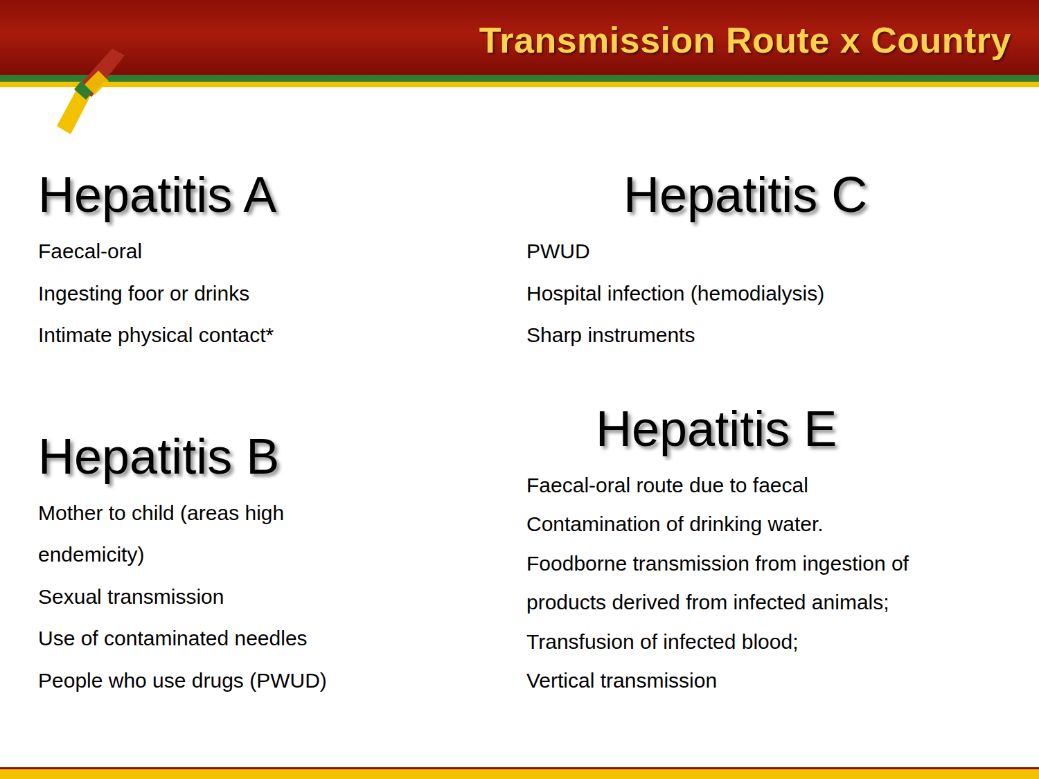Transmission Route x Country
Hepatitis A
Faecal-oral
Ingesting foor or drinks
Intimate physical contact*
Hepatitis B
Mother to child (areas high
endemicity)
Sexual transmission
Use of contaminated needles
People who use drugs (PWUD)
Hepatitis C
PWUD
Hospital infection (hemodialysis)
Sharp instruments
Hepatitis E
Faecal-oral route due to faecal
Contamination of drinking water.
Foodborne transmission from ingestion of
products derived from infected animals;
Transfusion of infected blood;
Vertical transmission